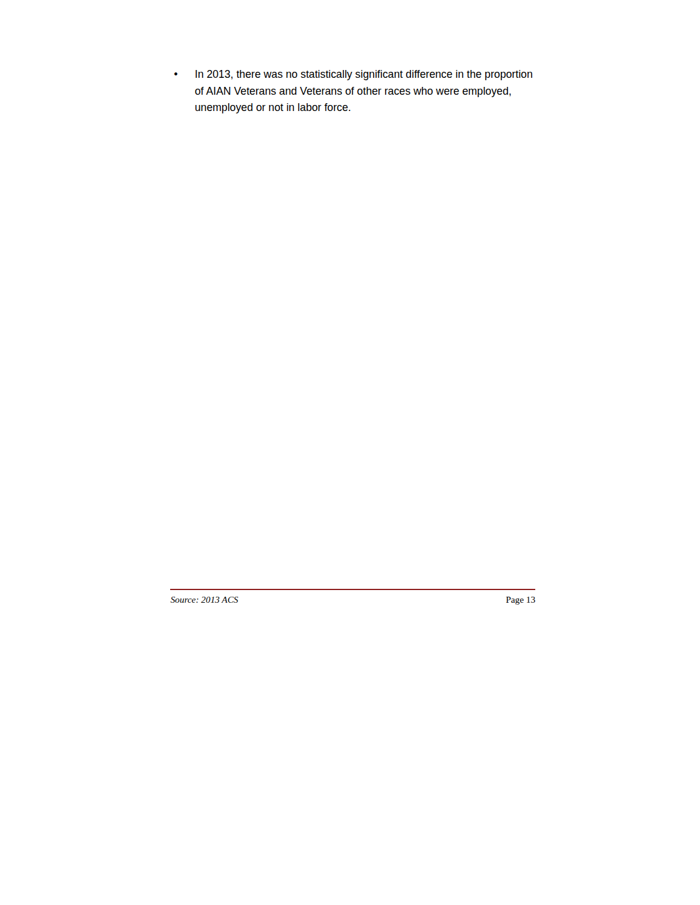In 2013, there was no statistically significant difference in the proportion of AIAN Veterans and Veterans of other races who were employed, unemployed or not in labor force.
Source: 2013 ACS Page 13